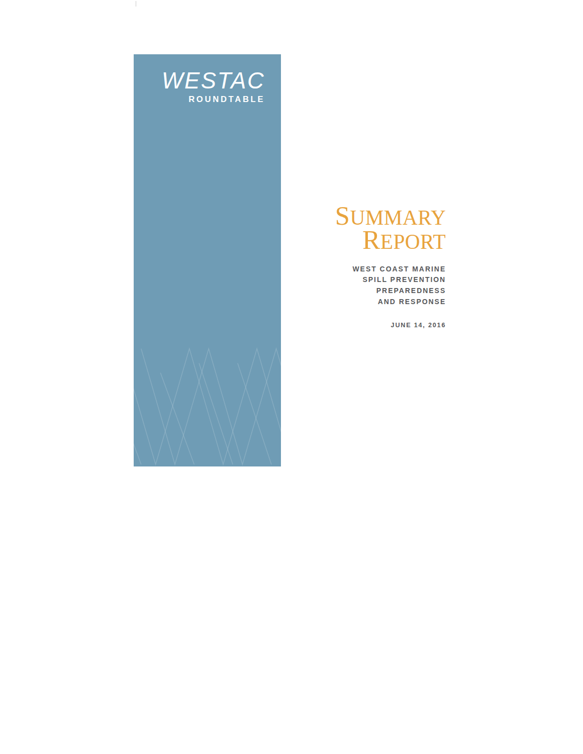WESTAC ROUNDTABLE
Summary
Report
West Coast Marine
Spill Prevention
Preparedness
and Response
June 14, 2016